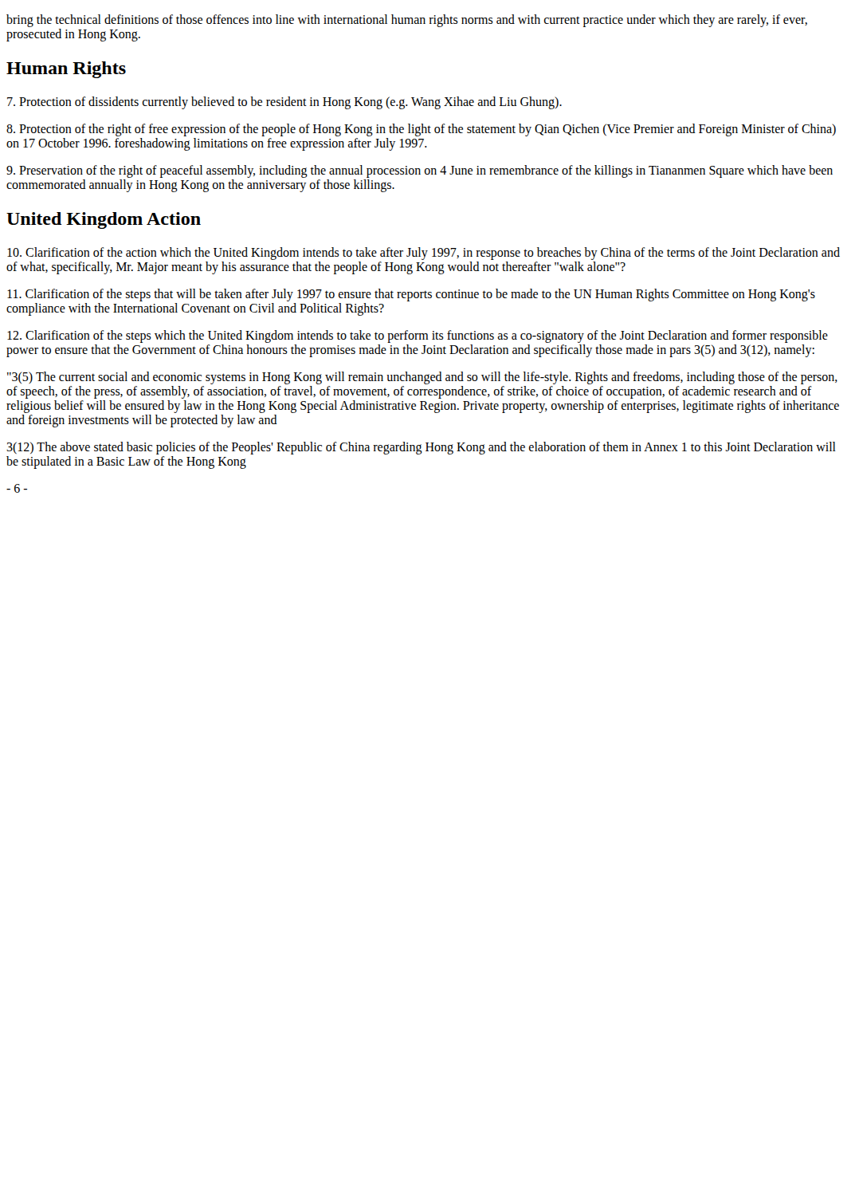bring the technical definitions of those offences into line with international human rights norms and with current practice under which they are rarely, if ever, prosecuted in Hong Kong.
Human Rights
7. Protection of dissidents currently believed to be resident in Hong Kong (e.g. Wang Xihae and Liu Ghung).
8. Protection of the right of free expression of the people of Hong Kong in the light of the statement by Qian Qichen (Vice Premier and Foreign Minister of China) on 17 October 1996. foreshadowing limitations on free expression after July 1997.
9. Preservation of the right of peaceful assembly, including the annual procession on 4 June in remembrance of the killings in Tiananmen Square which have been commemorated annually in Hong Kong on the anniversary of those killings.
United Kingdom Action
10. Clarification of the action which the United Kingdom intends to take after July 1997, in response to breaches by China of the terms of the Joint Declaration and of what, specifically, Mr. Major meant by his assurance that the people of Hong Kong would not thereafter "walk alone"?
11. Clarification of the steps that will be taken after July 1997 to ensure that reports continue to be made to the UN Human Rights Committee on Hong Kong's compliance with the International Covenant on Civil and Political Rights?
12. Clarification of the steps which the United Kingdom intends to take to perform its functions as a co-signatory of the Joint Declaration and former responsible power to ensure that the Government of China honours the promises made in the Joint Declaration and specifically those made in pars 3(5) and 3(12), namely:
"3(5) The current social and economic systems in Hong Kong will remain unchanged and so will the life-style. Rights and freedoms, including those of the person, of speech, of the press, of assembly, of association, of travel, of movement, of correspondence, of strike, of choice of occupation, of academic research and of religious belief will be ensured by law in the Hong Kong Special Administrative Region. Private property, ownership of enterprises, legitimate rights of inheritance and foreign investments will be protected by law and
3(12) The above stated basic policies of the Peoples' Republic of China regarding Hong Kong and the elaboration of them in Annex 1 to this Joint Declaration will be stipulated in a Basic Law of the Hong Kong
- 6 -